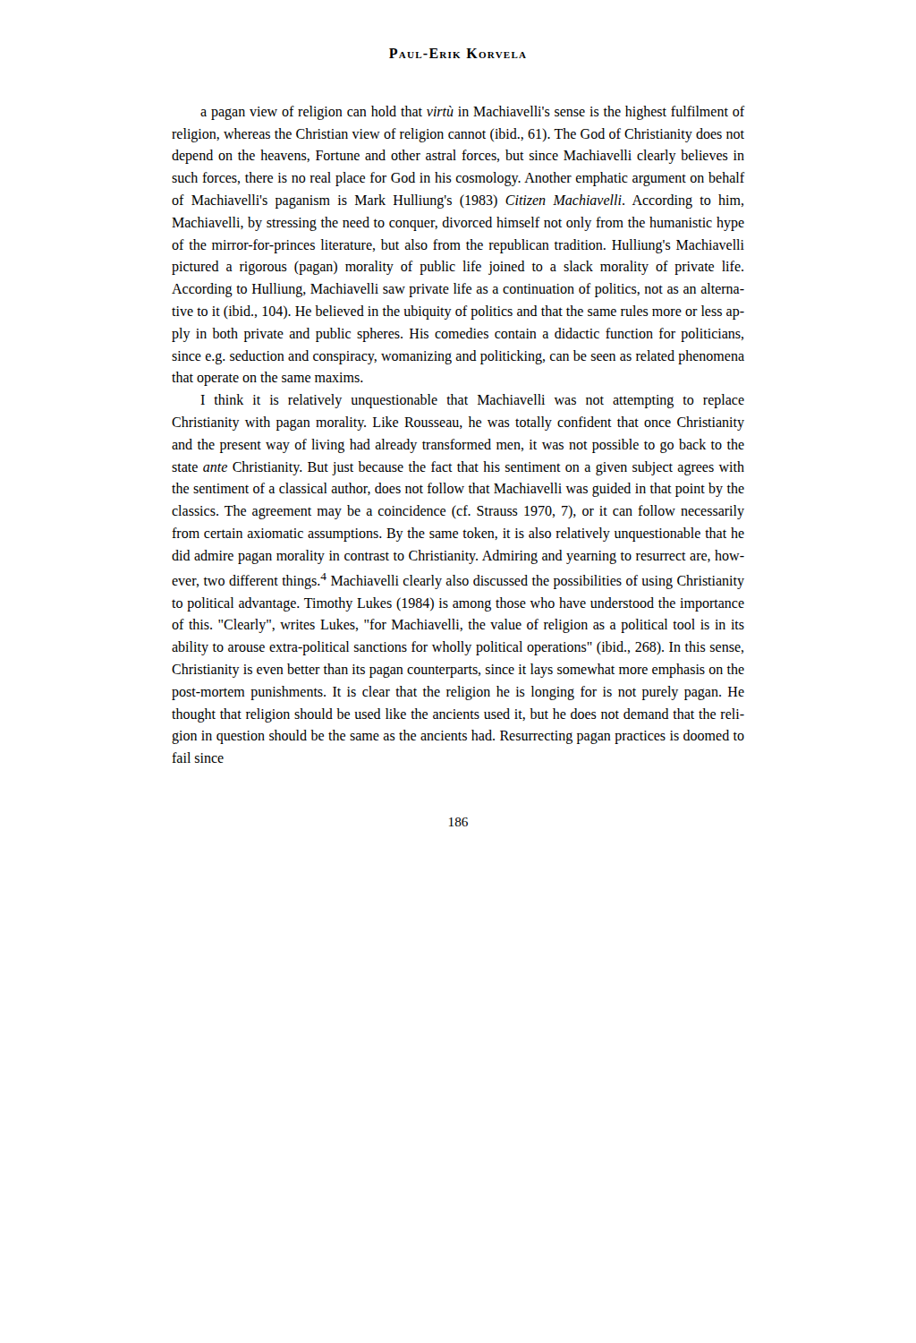Paul-Erik Korvela
a pagan view of religion can hold that virtù in Machiavelli's sense is the highest fulfilment of religion, whereas the Christian view of religion cannot (ibid., 61). The God of Christianity does not depend on the heavens, Fortune and other astral forces, but since Machiavelli clearly believes in such forces, there is no real place for God in his cosmology. Another emphatic argument on behalf of Machiavelli's paganism is Mark Hulliung's (1983) Citizen Machiavelli. According to him, Machiavelli, by stressing the need to conquer, divorced himself not only from the humanistic hype of the mirror-for-princes literature, but also from the republican tradition. Hulliung's Machiavelli pictured a rigorous (pagan) morality of public life joined to a slack morality of private life. According to Hulliung, Machiavelli saw private life as a continuation of politics, not as an alternative to it (ibid., 104). He believed in the ubiquity of politics and that the same rules more or less apply in both private and public spheres. His comedies contain a didactic function for politicians, since e.g. seduction and conspiracy, womanizing and politicking, can be seen as related phenomena that operate on the same maxims.
I think it is relatively unquestionable that Machiavelli was not attempting to replace Christianity with pagan morality. Like Rousseau, he was totally confident that once Christianity and the present way of living had already transformed men, it was not possible to go back to the state ante Christianity. But just because the fact that his sentiment on a given subject agrees with the sentiment of a classical author, does not follow that Machiavelli was guided in that point by the classics. The agreement may be a coincidence (cf. Strauss 1970, 7), or it can follow necessarily from certain axiomatic assumptions. By the same token, it is also relatively unquestionable that he did admire pagan morality in contrast to Christianity. Admiring and yearning to resurrect are, however, two different things.4 Machiavelli clearly also discussed the possibilities of using Christianity to political advantage. Timothy Lukes (1984) is among those who have understood the importance of this. "Clearly", writes Lukes, "for Machiavelli, the value of religion as a political tool is in its ability to arouse extra-political sanctions for wholly political operations" (ibid., 268). In this sense, Christianity is even better than its pagan counterparts, since it lays somewhat more emphasis on the post-mortem punishments. It is clear that the religion he is longing for is not purely pagan. He thought that religion should be used like the ancients used it, but he does not demand that the religion in question should be the same as the ancients had. Resurrecting pagan practices is doomed to fail since
186